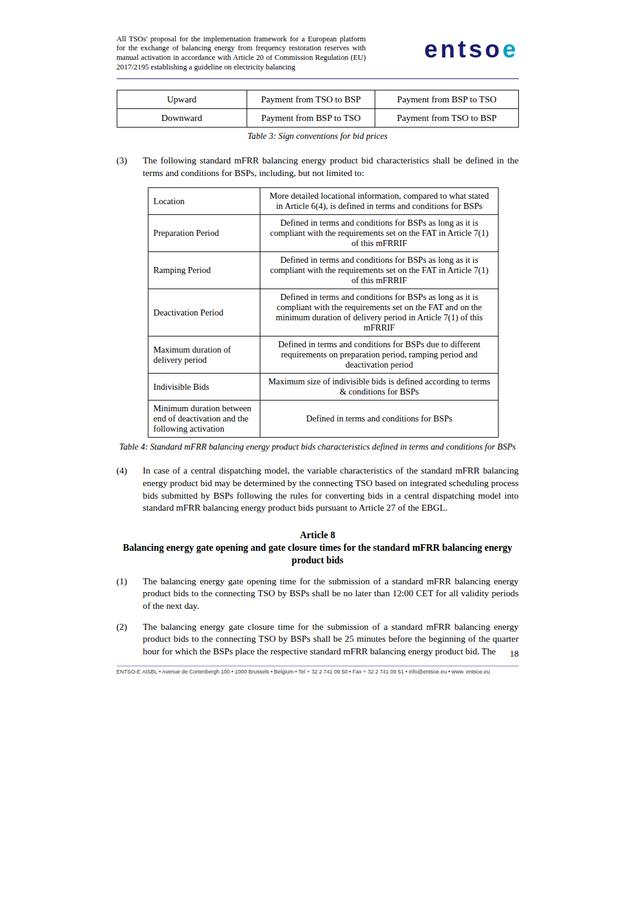All TSOs' proposal for the implementation framework for a European platform for the exchange of balancing energy from frequency restoration reserves with manual activation in accordance with Article 20 of Commission Regulation (EU) 2017/2195 establishing a guideline on electricity balancing
entsoe
| Upward | Payment from TSO to BSP | Payment from BSP to TSO |
| Downward | Payment from BSP to TSO | Payment from TSO to BSP |
Table 3: Sign conventions for bid prices
(3)
The following standard mFRR balancing energy product bid characteristics shall be defined in the terms and conditions for BSPs, including, but not limited to:
| Location | More detailed locational information, compared to what stated in Article 6(4), is defined in terms and conditions for BSPs |
| Preparation Period | Defined in terms and conditions for BSPs as long as it is compliant with the requirements set on the FAT in Article 7(1) of this mFRRIF |
| Ramping Period | Defined in terms and conditions for BSPs as long as it is compliant with the requirements set on the FAT in Article 7(1) of this mFRRIF |
| Deactivation Period | Defined in terms and conditions for BSPs as long as it is compliant with the requirements set on the FAT and on the minimum duration of delivery period in Article 7(1) of this mFRRIF |
| Maximum duration of delivery period | Defined in terms and conditions for BSPs due to different requirements on preparation period, ramping period and deactivation period |
| Indivisible Bids | Maximum size of indivisible bids is defined according to terms & conditions for BSPs |
| Minimum duration between end of deactivation and the following activation | Defined in terms and conditions for BSPs |
Table 4: Standard mFRR balancing energy product bids characteristics defined in terms and conditions for BSPs
(4)
In case of a central dispatching model, the variable characteristics of the standard mFRR balancing energy product bid may be determined by the connecting TSO based on integrated scheduling process bids submitted by BSPs following the rules for converting bids in a central dispatching model into standard mFRR balancing energy product bids pursuant to Article 27 of the EBGL.
Article 8
Balancing energy gate opening and gate closure times for the standard mFRR balancing energy product bids
(1)
The balancing energy gate opening time for the submission of a standard mFRR balancing energy product bids to the connecting TSO by BSPs shall be no later than 12:00 CET for all validity periods of the next day.
(2)
The balancing energy gate closure time for the submission of a standard mFRR balancing energy product bids to the connecting TSO by BSPs shall be 25 minutes before the beginning of the quarter hour for which the BSPs place the respective standard mFRR balancing energy product bid. The
18
ENTSO-E AISBL • Avenue de Cortenbergh 100 • 1000 Brussels • Belgium • Tel + 32 2 741 09 50 • Fax + 32 2 741 09 51 • info@entsoe.eu • www. entsoe.eu